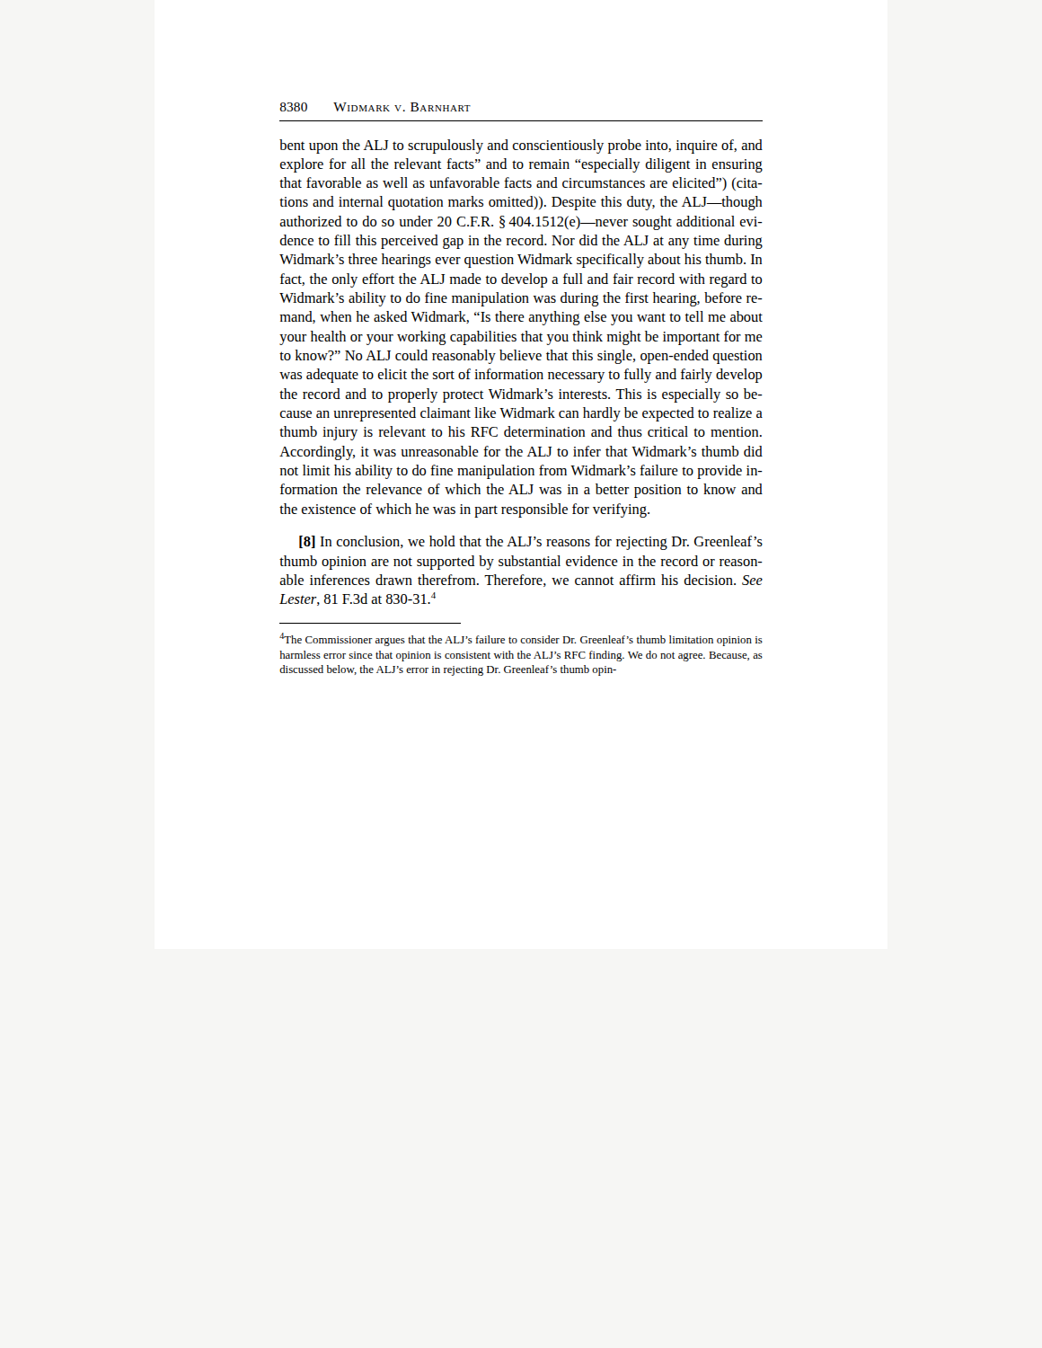8380 Widmark v. Barnhart
bent upon the ALJ to scrupulously and conscientiously probe into, inquire of, and explore for all the relevant facts” and to remain “especially diligent in ensuring that favorable as well as unfavorable facts and circumstances are elicited”) (citations and internal quotation marks omitted)). Despite this duty, the ALJ—though authorized to do so under 20 C.F.R. § 404.1512(e)—never sought additional evidence to fill this perceived gap in the record. Nor did the ALJ at any time during Widmark’s three hearings ever question Widmark specifically about his thumb. In fact, the only effort the ALJ made to develop a full and fair record with regard to Widmark’s ability to do fine manipulation was during the first hearing, before remand, when he asked Widmark, “Is there anything else you want to tell me about your health or your working capabilities that you think might be important for me to know?” No ALJ could reasonably believe that this single, open-ended question was adequate to elicit the sort of information necessary to fully and fairly develop the record and to properly protect Widmark’s interests. This is especially so because an unrepresented claimant like Widmark can hardly be expected to realize a thumb injury is relevant to his RFC determination and thus critical to mention. Accordingly, it was unreasonable for the ALJ to infer that Widmark’s thumb did not limit his ability to do fine manipulation from Widmark’s failure to provide information the relevance of which the ALJ was in a better position to know and the existence of which he was in part responsible for verifying.
[8] In conclusion, we hold that the ALJ’s reasons for rejecting Dr. Greenleaf’s thumb opinion are not supported by substantial evidence in the record or reasonable inferences drawn therefrom. Therefore, we cannot affirm his decision. See Lester, 81 F.3d at 830-31.4
4The Commissioner argues that the ALJ’s failure to consider Dr. Greenleaf’s thumb limitation opinion is harmless error since that opinion is consistent with the ALJ’s RFC finding. We do not agree. Because, as discussed below, the ALJ’s error in rejecting Dr. Greenleaf’s thumb opin-